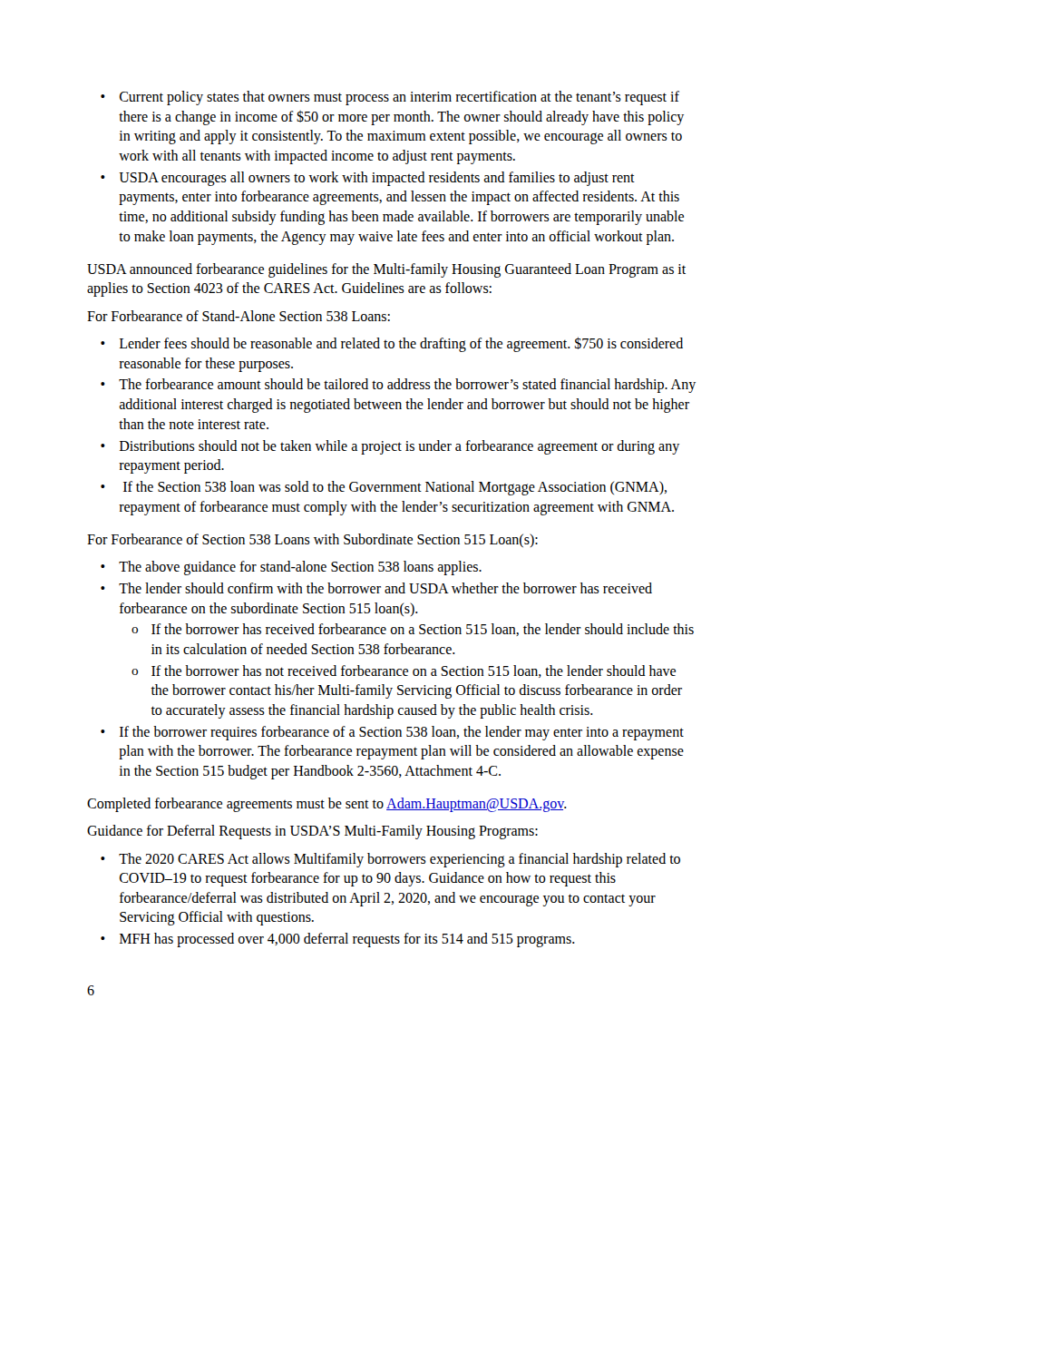Current policy states that owners must process an interim recertification at the tenant’s request if there is a change in income of $50 or more per month. The owner should already have this policy in writing and apply it consistently. To the maximum extent possible, we encourage all owners to work with all tenants with impacted income to adjust rent payments.
USDA encourages all owners to work with impacted residents and families to adjust rent payments, enter into forbearance agreements, and lessen the impact on affected residents. At this time, no additional subsidy funding has been made available. If borrowers are temporarily unable to make loan payments, the Agency may waive late fees and enter into an official workout plan.
USDA announced forbearance guidelines for the Multi-family Housing Guaranteed Loan Program as it applies to Section 4023 of the CARES Act. Guidelines are as follows:
For Forbearance of Stand-Alone Section 538 Loans:
Lender fees should be reasonable and related to the drafting of the agreement. $750 is considered reasonable for these purposes.
The forbearance amount should be tailored to address the borrower’s stated financial hardship. Any additional interest charged is negotiated between the lender and borrower but should not be higher than the note interest rate.
Distributions should not be taken while a project is under a forbearance agreement or during any repayment period.
If the Section 538 loan was sold to the Government National Mortgage Association (GNMA), repayment of forbearance must comply with the lender’s securitization agreement with GNMA.
For Forbearance of Section 538 Loans with Subordinate Section 515 Loan(s):
The above guidance for stand-alone Section 538 loans applies.
The lender should confirm with the borrower and USDA whether the borrower has received forbearance on the subordinate Section 515 loan(s).
If the borrower has received forbearance on a Section 515 loan, the lender should include this in its calculation of needed Section 538 forbearance.
If the borrower has not received forbearance on a Section 515 loan, the lender should have the borrower contact his/her Multi-family Servicing Official to discuss forbearance in order to accurately assess the financial hardship caused by the public health crisis.
If the borrower requires forbearance of a Section 538 loan, the lender may enter into a repayment plan with the borrower. The forbearance repayment plan will be considered an allowable expense in the Section 515 budget per Handbook 2-3560, Attachment 4-C.
Completed forbearance agreements must be sent to Adam.Hauptman@USDA.gov.
Guidance for Deferral Requests in USDA’S Multi-Family Housing Programs:
The 2020 CARES Act allows Multifamily borrowers experiencing a financial hardship related to COVID–19 to request forbearance for up to 90 days. Guidance on how to request this forbearance/deferral was distributed on April 2, 2020, and we encourage you to contact your Servicing Official with questions.
MFH has processed over 4,000 deferral requests for its 514 and 515 programs.
6